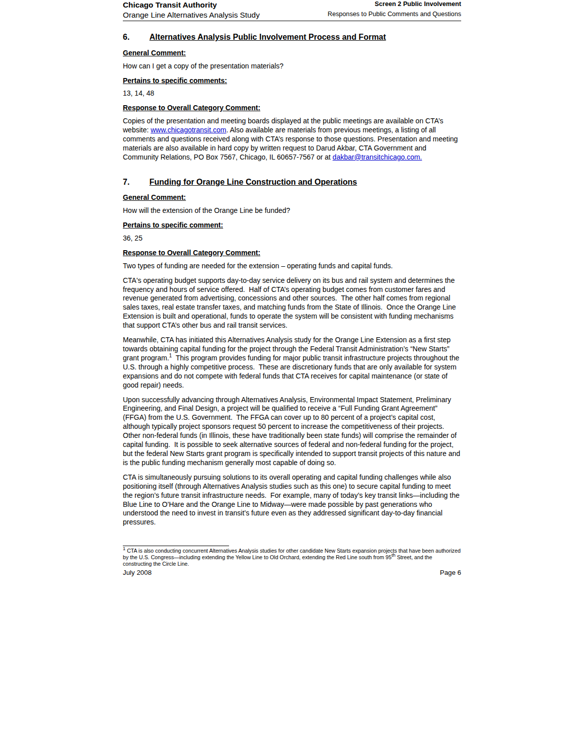| Chicago Transit Authority | Screen 2 Public Involvement |
| Orange Line Alternatives Analysis Study | Responses to Public Comments and Questions |
6. Alternatives Analysis Public Involvement Process and Format
General Comment:
How can I get a copy of the presentation materials?
Pertains to specific comments:
13, 14, 48
Response to Overall Category Comment:
Copies of the presentation and meeting boards displayed at the public meetings are available on CTA’s website: www.chicagotransit.com. Also available are materials from previous meetings, a listing of all comments and questions received along with CTA’s response to those questions. Presentation and meeting materials are also available in hard copy by written request to Darud Akbar, CTA Government and Community Relations, PO Box 7567, Chicago, IL 60657-7567 or at dakbar@transitchicago.com.
7. Funding for Orange Line Construction and Operations
General Comment:
How will the extension of the Orange Line be funded?
Pertains to specific comment:
36, 25
Response to Overall Category Comment:
Two types of funding are needed for the extension – operating funds and capital funds.
CTA's operating budget supports day-to-day service delivery on its bus and rail system and determines the frequency and hours of service offered. Half of CTA’s operating budget comes from customer fares and revenue generated from advertising, concessions and other sources. The other half comes from regional sales taxes, real estate transfer taxes, and matching funds from the State of Illinois. Once the Orange Line Extension is built and operational, funds to operate the system will be consistent with funding mechanisms that support CTA’s other bus and rail transit services.
Meanwhile, CTA has initiated this Alternatives Analysis study for the Orange Line Extension as a first step towards obtaining capital funding for the project through the Federal Transit Administration’s “New Starts” grant program.1 This program provides funding for major public transit infrastructure projects throughout the U.S. through a highly competitive process. These are discretionary funds that are only available for system expansions and do not compete with federal funds that CTA receives for capital maintenance (or state of good repair) needs.
Upon successfully advancing through Alternatives Analysis, Environmental Impact Statement, Preliminary Engineering, and Final Design, a project will be qualified to receive a “Full Funding Grant Agreement” (FFGA) from the U.S. Government. The FFGA can cover up to 80 percent of a project’s capital cost, although typically project sponsors request 50 percent to increase the competitiveness of their projects. Other non-federal funds (in Illinois, these have traditionally been state funds) will comprise the remainder of capital funding. It is possible to seek alternative sources of federal and non-federal funding for the project, but the federal New Starts grant program is specifically intended to support transit projects of this nature and is the public funding mechanism generally most capable of doing so.
CTA is simultaneously pursuing solutions to its overall operating and capital funding challenges while also positioning itself (through Alternatives Analysis studies such as this one) to secure capital funding to meet the region’s future transit infrastructure needs. For example, many of today’s key transit links—including the Blue Line to O'Hare and the Orange Line to Midway—were made possible by past generations who understood the need to invest in transit’s future even as they addressed significant day-to-day financial pressures.
1 CTA is also conducting concurrent Alternatives Analysis studies for other candidate New Starts expansion projects that have been authorized by the U.S. Congress—including extending the Yellow Line to Old Orchard, extending the Red Line south from 95th Street, and the constructing the Circle Line.
July 2008 Page 6